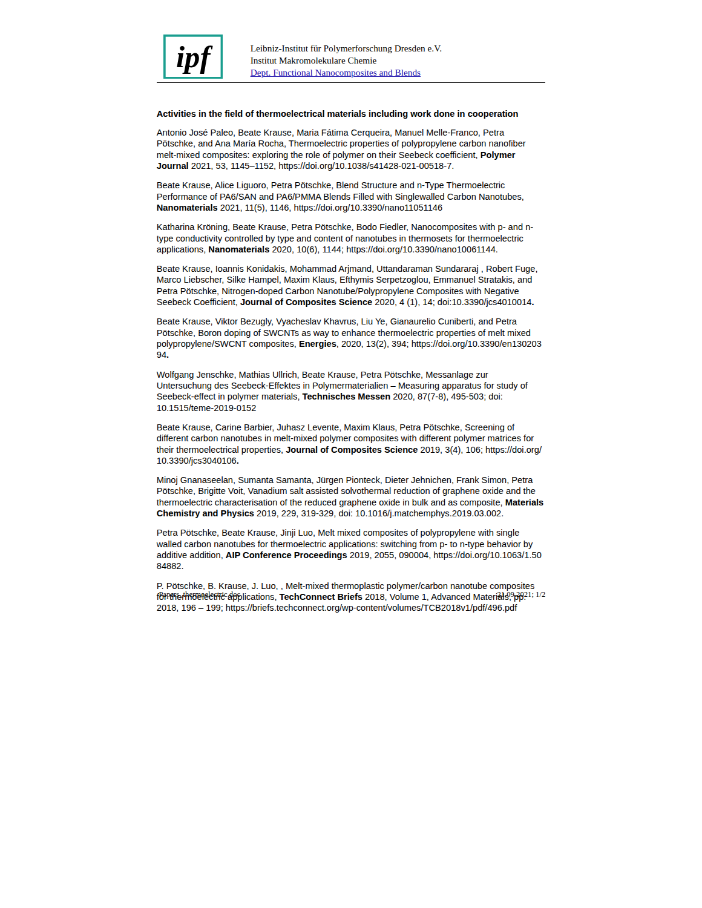ipf
Leibniz-Institut für Polymerforschung Dresden e.V.
Institut Makromolekulare Chemie
Dept. Functional Nanocomposites and Blends
Activities in the field of thermoelectrical materials including work done in cooperation
Antonio José Paleo, Beate Krause, Maria Fátima Cerqueira, Manuel Melle-Franco, Petra Pötschke, and Ana María Rocha, Thermoelectric properties of polypropylene carbon nanofiber melt-mixed composites: exploring the role of polymer on their Seebeck coefficient, Polymer Journal 2021, 53, 1145–1152, https://doi.org/10.1038/s41428-021-00518-7.
Beate Krause, Alice Liguoro, Petra Pötschke, Blend Structure and n-Type Thermoelectric Performance of PA6/SAN and PA6/PMMA Blends Filled with Singlewalled Carbon Nanotubes, Nanomaterials 2021, 11(5), 1146, https://doi.org/10.3390/nano11051146
Katharina Kröning, Beate Krause, Petra Pötschke, Bodo Fiedler, Nanocomposites with p- and n-type conductivity controlled by type and content of nanotubes in thermosets for thermoelectric applications, Nanomaterials 2020, 10(6), 1144; https://doi.org/10.3390/nano10061144.
Beate Krause, Ioannis Konidakis, Mohammad Arjmand, Uttandaraman Sundararaj , Robert Fuge, Marco Liebscher, Silke Hampel, Maxim Klaus, Efthymis Serpetzoglou, Emmanuel Stratakis, and Petra Pötschke, Nitrogen-doped Carbon Nanotube/Polypropylene Composites with Negative Seebeck Coefficient, Journal of Composites Science 2020, 4 (1), 14; doi:10.3390/jcs4010014.
Beate Krause, Viktor Bezugly, Vyacheslav Khavrus, Liu Ye, Gianaurelio Cuniberti, and Petra Pötschke, Boron doping of SWCNTs as way to enhance thermoelectric properties of melt mixed polypropylene/SWCNT composites, Energies, 2020, 13(2), 394; https://doi.org/10.3390/en13020394.
Wolfgang Jenschke, Mathias Ullrich, Beate Krause, Petra Pötschke, Messanlage zur Untersuchung des Seebeck-Effektes in Polymermaterialien – Measuring apparatus for study of Seebeck-effect in polymer materials, Technisches Messen 2020, 87(7-8), 495-503; doi: 10.1515/teme-2019-0152
Beate Krause, Carine Barbier, Juhasz Levente, Maxim Klaus, Petra Pötschke, Screening of different carbon nanotubes in melt-mixed polymer composites with different polymer matrices for their thermoelectrical properties, Journal of Composites Science 2019, 3(4), 106; https://doi.org/10.3390/jcs3040106.
Minoj Gnanaseelan, Sumanta Samanta, Jürgen Pionteck, Dieter Jehnichen, Frank Simon, Petra Pötschke, Brigitte Voit, Vanadium salt assisted solvothermal reduction of graphene oxide and the thermoelectric characterisation of the reduced graphene oxide in bulk and as composite, Materials Chemistry and Physics 2019, 229, 319-329, doi: 10.1016/j.matchemphys.2019.03.002.
Petra Pötschke, Beate Krause, Jinji Luo, Melt mixed composites of polypropylene with single walled carbon nanotubes for thermoelectric applications: switching from p- to n-type behavior by additive addition, AIP Conference Proceedings 2019, 2055, 090004, https://doi.org/10.1063/1.5084882.
P. Pötschke, B. Krause, J. Luo, , Melt-mixed thermoplastic polymer/carbon nanotube composites for thermoelectric applications, TechConnect Briefs 2018, Volume 1, Advanced Materials, pp. 2018, 196 – 199; https://briefs.techconnect.org/wp-content/volumes/TCB2018v1/pdf/496.pdf
Papers_thermoelectric.doc
21.09.2021; 1/2